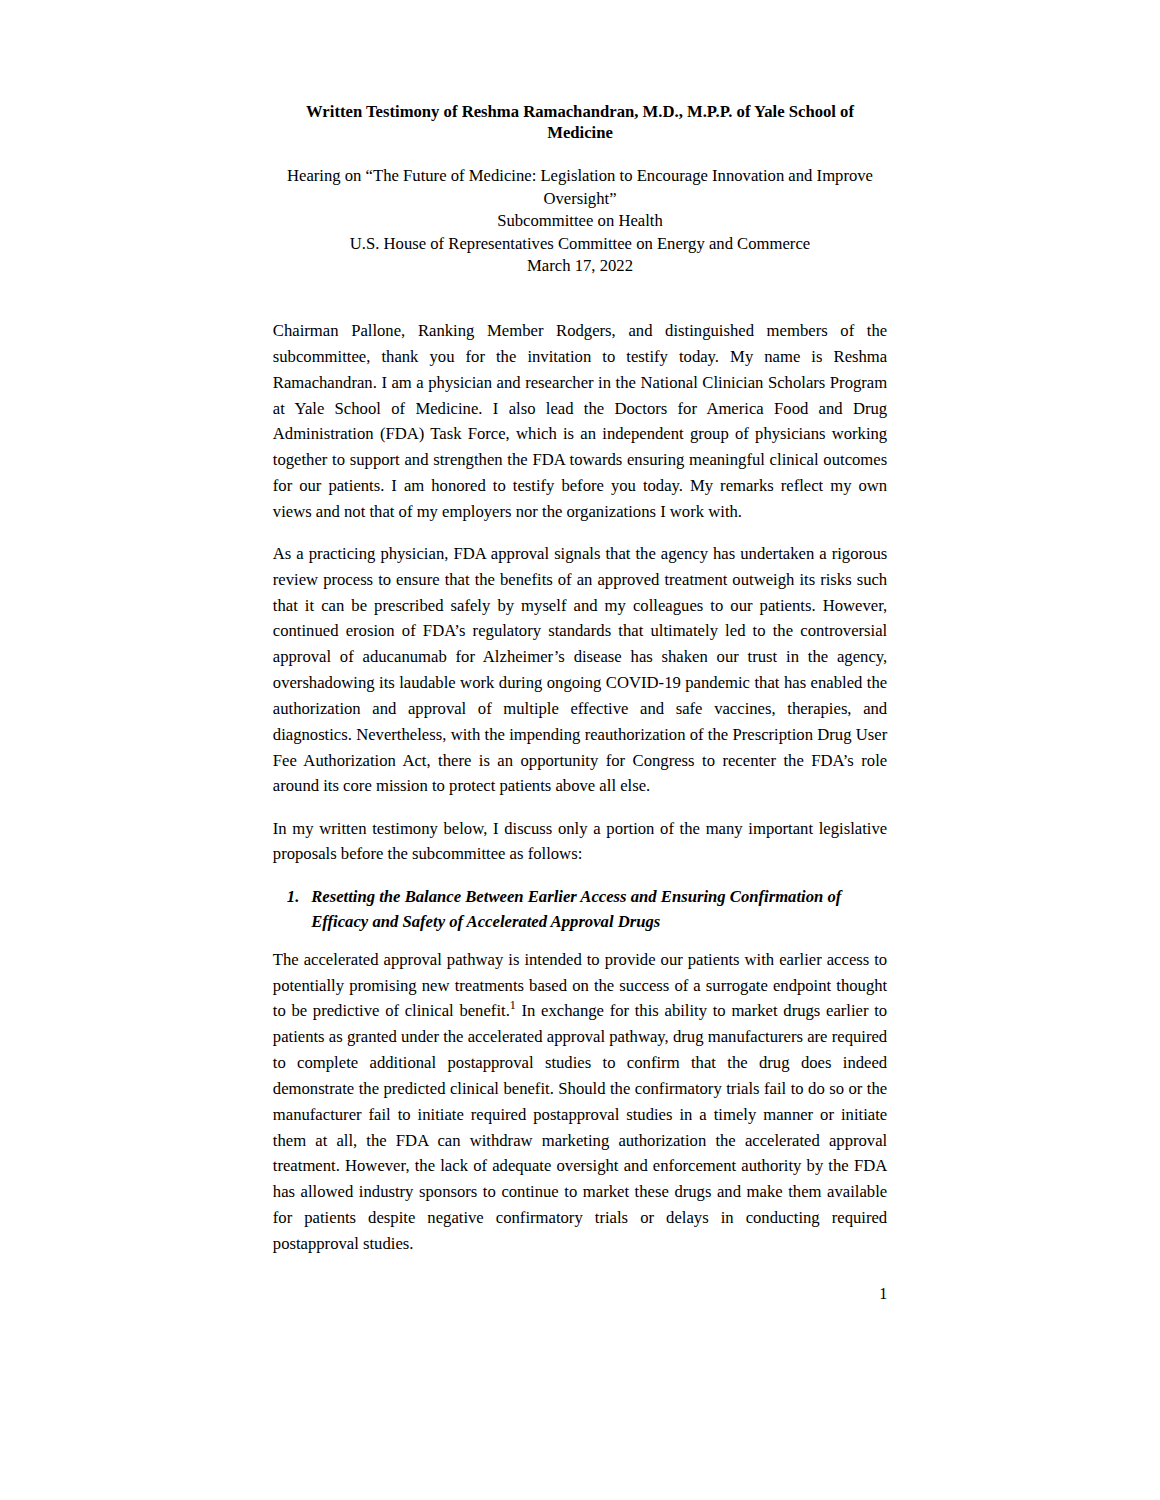Written Testimony of Reshma Ramachandran, M.D., M.P.P. of Yale School of Medicine
Hearing on “The Future of Medicine: Legislation to Encourage Innovation and Improve Oversight” Subcommittee on Health
U.S. House of Representatives Committee on Energy and Commerce
March 17, 2022
Chairman Pallone, Ranking Member Rodgers, and distinguished members of the subcommittee, thank you for the invitation to testify today. My name is Reshma Ramachandran. I am a physician and researcher in the National Clinician Scholars Program at Yale School of Medicine. I also lead the Doctors for America Food and Drug Administration (FDA) Task Force, which is an independent group of physicians working together to support and strengthen the FDA towards ensuring meaningful clinical outcomes for our patients. I am honored to testify before you today. My remarks reflect my own views and not that of my employers nor the organizations I work with.
As a practicing physician, FDA approval signals that the agency has undertaken a rigorous review process to ensure that the benefits of an approved treatment outweigh its risks such that it can be prescribed safely by myself and my colleagues to our patients. However, continued erosion of FDA’s regulatory standards that ultimately led to the controversial approval of aducanumab for Alzheimer’s disease has shaken our trust in the agency, overshadowing its laudable work during ongoing COVID-19 pandemic that has enabled the authorization and approval of multiple effective and safe vaccines, therapies, and diagnostics. Nevertheless, with the impending reauthorization of the Prescription Drug User Fee Authorization Act, there is an opportunity for Congress to recenter the FDA’s role around its core mission to protect patients above all else.
In my written testimony below, I discuss only a portion of the many important legislative proposals before the subcommittee as follows:
Resetting the Balance Between Earlier Access and Ensuring Confirmation of Efficacy and Safety of Accelerated Approval Drugs
The accelerated approval pathway is intended to provide our patients with earlier access to potentially promising new treatments based on the success of a surrogate endpoint thought to be predictive of clinical benefit.1 In exchange for this ability to market drugs earlier to patients as granted under the accelerated approval pathway, drug manufacturers are required to complete additional postapproval studies to confirm that the drug does indeed demonstrate the predicted clinical benefit. Should the confirmatory trials fail to do so or the manufacturer fail to initiate required postapproval studies in a timely manner or initiate them at all, the FDA can withdraw marketing authorization the accelerated approval treatment. However, the lack of adequate oversight and enforcement authority by the FDA has allowed industry sponsors to continue to market these drugs and make them available for patients despite negative confirmatory trials or delays in conducting required postapproval studies.
1